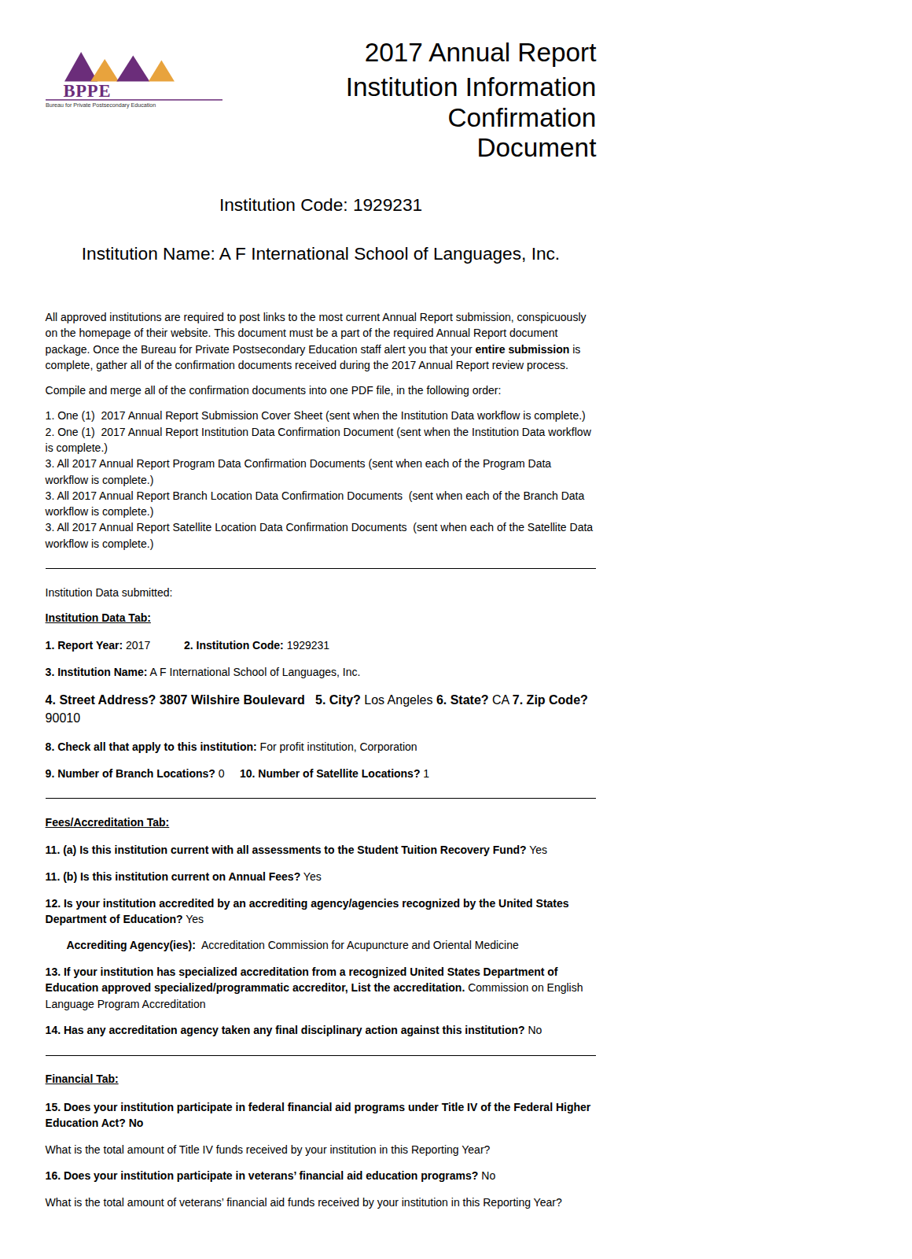BPPE Bureau for Private Postsecondary Education
2017 Annual Report
Institution Information Confirmation
Document
Institution Code: 1929231
Institution Name: A F International School of Languages, Inc.
All approved institutions are required to post links to the most current Annual Report submission, conspicuously on the homepage of their website. This document must be a part of the required Annual Report document package. Once the Bureau for Private Postsecondary Education staff alert you that your entire submission is complete, gather all of the confirmation documents received during the 2017 Annual Report review process.
Compile and merge all of the confirmation documents into one PDF file, in the following order:
1. One (1) 2017 Annual Report Submission Cover Sheet (sent when the Institution Data workflow is complete.)
2. One (1) 2017 Annual Report Institution Data Confirmation Document (sent when the Institution Data workflow is complete.)
3. All 2017 Annual Report Program Data Confirmation Documents (sent when each of the Program Data workflow is complete.)
3. All 2017 Annual Report Branch Location Data Confirmation Documents (sent when each of the Branch Data workflow is complete.)
3. All 2017 Annual Report Satellite Location Data Confirmation Documents (sent when each of the Satellite Data workflow is complete.)
Institution Data submitted:
Institution Data Tab:
1. Report Year: 2017 2. Institution Code: 1929231
3. Institution Name: A F International School of Languages, Inc.
4. Street Address? 3807 Wilshire Boulevard 5. City? Los Angeles 6. State? CA 7. Zip Code? 90010
8. Check all that apply to this institution: For profit institution, Corporation
9. Number of Branch Locations? 0 10. Number of Satellite Locations? 1
Fees/Accreditation Tab:
11. (a) Is this institution current with all assessments to the Student Tuition Recovery Fund? Yes
11. (b) Is this institution current on Annual Fees? Yes
12. Is your institution accredited by an accrediting agency/agencies recognized by the United States Department of Education? Yes
Accrediting Agency(ies): Accreditation Commission for Acupuncture and Oriental Medicine
13. If your institution has specialized accreditation from a recognized United States Department of Education approved specialized/programmatic accreditor, List the accreditation. Commission on English Language Program Accreditation
14. Has any accreditation agency taken any final disciplinary action against this institution? No
Financial Tab:
15. Does your institution participate in federal financial aid programs under Title IV of the Federal Higher Education Act? No
What is the total amount of Title IV funds received by your institution in this Reporting Year?
16. Does your institution participate in veterans’ financial aid education programs? No
What is the total amount of veterans’ financial aid funds received by your institution in this Reporting Year?